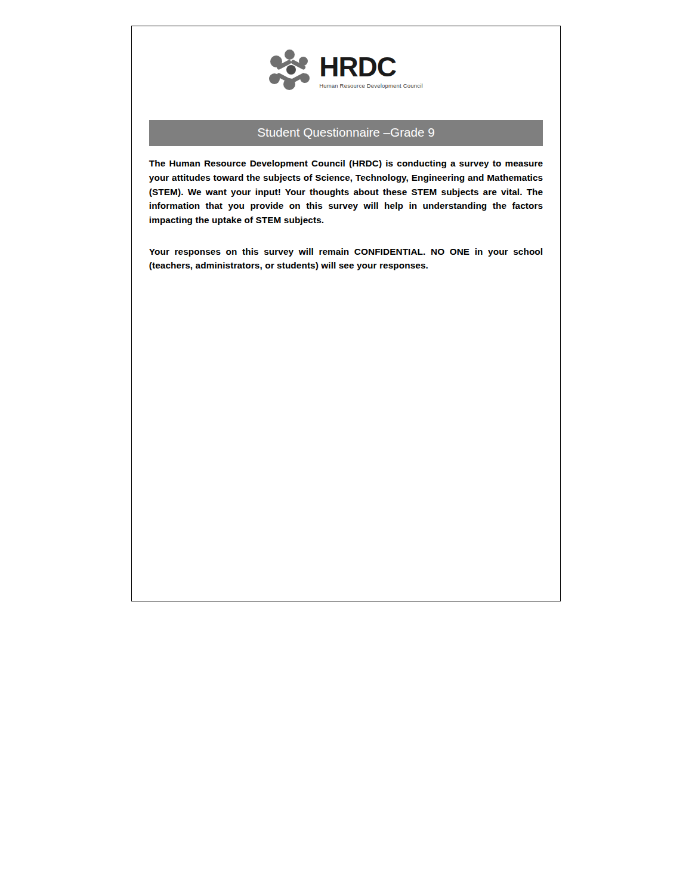HRDC
Human Resource Development Council
Student Questionnaire –Grade 9
The Human Resource Development Council (HRDC) is conducting a survey to measure your attitudes toward the subjects of Science, Technology, Engineering and Mathematics (STEM). We want your input! Your thoughts about these STEM subjects are vital. The information that you provide on this survey will help in understanding the factors impacting the uptake of STEM subjects.
Your responses on this survey will remain CONFIDENTIAL. NO ONE in your school (teachers, administrators, or students) will see your responses.